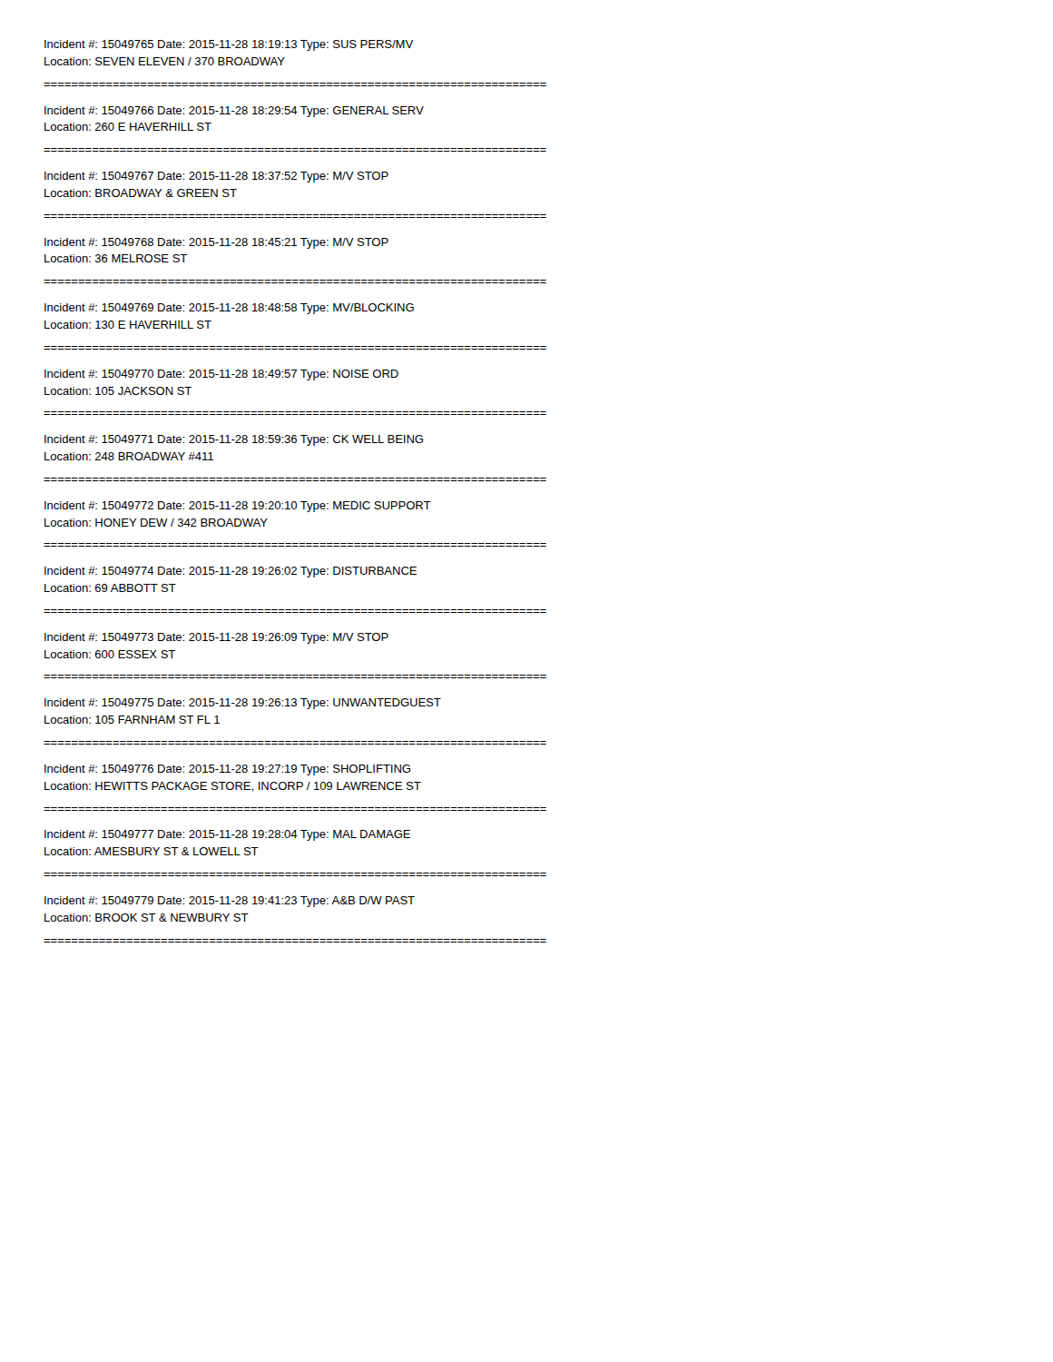Incident #: 15049765 Date: 2015-11-28 18:19:13 Type: SUS PERS/MV
Location: SEVEN ELEVEN / 370 BROADWAY
=========================================================================
Incident #: 15049766 Date: 2015-11-28 18:29:54 Type: GENERAL SERV
Location: 260 E HAVERHILL ST
=========================================================================
Incident #: 15049767 Date: 2015-11-28 18:37:52 Type: M/V STOP
Location: BROADWAY & GREEN ST
=========================================================================
Incident #: 15049768 Date: 2015-11-28 18:45:21 Type: M/V STOP
Location: 36 MELROSE ST
=========================================================================
Incident #: 15049769 Date: 2015-11-28 18:48:58 Type: MV/BLOCKING
Location: 130 E HAVERHILL ST
=========================================================================
Incident #: 15049770 Date: 2015-11-28 18:49:57 Type: NOISE ORD
Location: 105 JACKSON ST
=========================================================================
Incident #: 15049771 Date: 2015-11-28 18:59:36 Type: CK WELL BEING
Location: 248 BROADWAY #411
=========================================================================
Incident #: 15049772 Date: 2015-11-28 19:20:10 Type: MEDIC SUPPORT
Location: HONEY DEW / 342 BROADWAY
=========================================================================
Incident #: 15049774 Date: 2015-11-28 19:26:02 Type: DISTURBANCE
Location: 69 ABBOTT ST
=========================================================================
Incident #: 15049773 Date: 2015-11-28 19:26:09 Type: M/V STOP
Location: 600 ESSEX ST
=========================================================================
Incident #: 15049775 Date: 2015-11-28 19:26:13 Type: UNWANTEDGUEST
Location: 105 FARNHAM ST FL 1
=========================================================================
Incident #: 15049776 Date: 2015-11-28 19:27:19 Type: SHOPLIFTING
Location: HEWITTS PACKAGE STORE, INCORP / 109 LAWRENCE ST
=========================================================================
Incident #: 15049777 Date: 2015-11-28 19:28:04 Type: MAL DAMAGE
Location: AMESBURY ST & LOWELL ST
=========================================================================
Incident #: 15049779 Date: 2015-11-28 19:41:23 Type: A&B D/W PAST
Location: BROOK ST & NEWBURY ST
=========================================================================